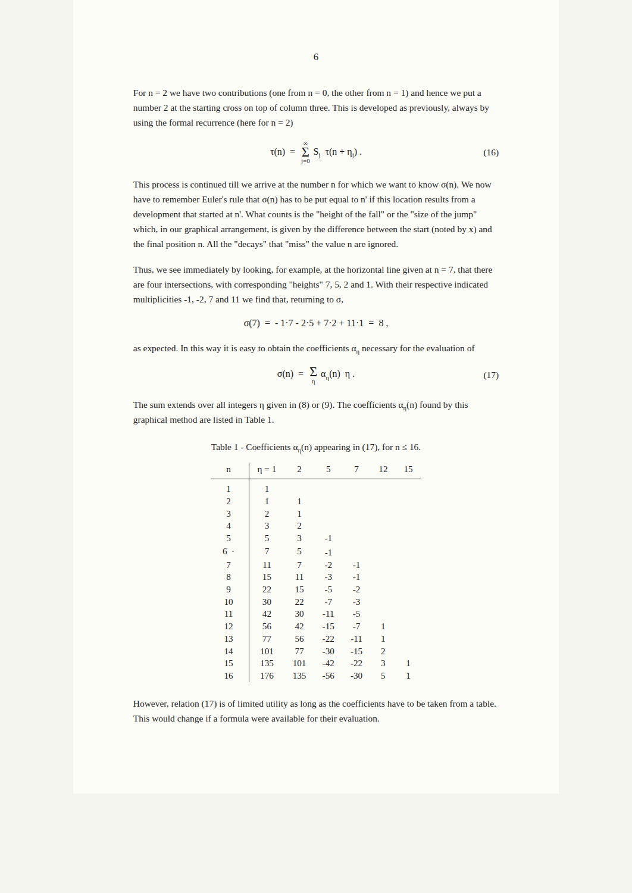6
For n = 2 we have two contributions (one from n = 0, the other from n = 1) and hence we put a number 2 at the starting cross on top of column three. This is developed as previously, always by using the formal recurrence (here for n = 2)
τ(n) = ∞Σj=0 Sj τ(n + ηj) . (16)
This process is continued till we arrive at the number n for which we want to know σ(n). We now have to remember Euler's rule that σ(n) has to be put equal to n' if this location results from a development that started at n'. What counts is the "height of the fall" or the "size of the jump" which, in our graphical arrangement, is given by the difference between the start (noted by x) and the final position n. All the "decays" that "miss" the value n are ignored.
Thus, we see immediately by looking, for example, at the horizontal line given at n = 7, that there are four intersections, with corresponding "heights" 7, 5, 2 and 1. With their respective indicated multiplicities -1, -2, 7 and 11 we find that, returning to σ,
σ(7) = - 1·7 - 2·5 + 7·2 + 11·1 = 8 ,
as expected. In this way it is easy to obtain the coefficients αη necessary for the evaluation of
σ(n) = Ση αη(n) η . (17)
The sum extends over all integers η given in (8) or (9). The coefficients αη(n) found by this graphical method are listed in Table 1.
Table 1 - Coefficients α η (n) appearing in (17), for n ≤ 16.
| n | η = 1 | 2 | 5 | 7 | 12 | 15 |
| --- | --- | --- | --- | --- | --- | --- |
| 1 | 1 | | | | | |
| 2 | 1 | 1 | | | | |
| 3 | 2 | 1 | | | | |
| 4 | 3 | 2 | | | | |
| 5 | 5 | 3 | -1 | | | |
| 6 · | 7 | 5 | -1 | | | |
| 7 | 11 | 7 | -2 | -1 | | |
| 8 | 15 | 11 | -3 | -1 | | |
| 9 | 22 | 15 | -5 | -2 | | |
| 10 | 30 | 22 | -7 | -3 | | |
| 11 | 42 | 30 | -11 | -5 | | |
| 12 | 56 | 42 | -15 | -7 | 1 | |
| 13 | 77 | 56 | -22 | -11 | 1 | |
| 14 | 101 | 77 | -30 | -15 | 2 | |
| 15 | 135 | 101 | -42 | -22 | 3 | 1 |
| 16 | 176 | 135 | -56 | -30 | 5 | 1 |
However, relation (17) is of limited utility as long as the coefficients have to be taken from a table. This would change if a formula were available for their evaluation.